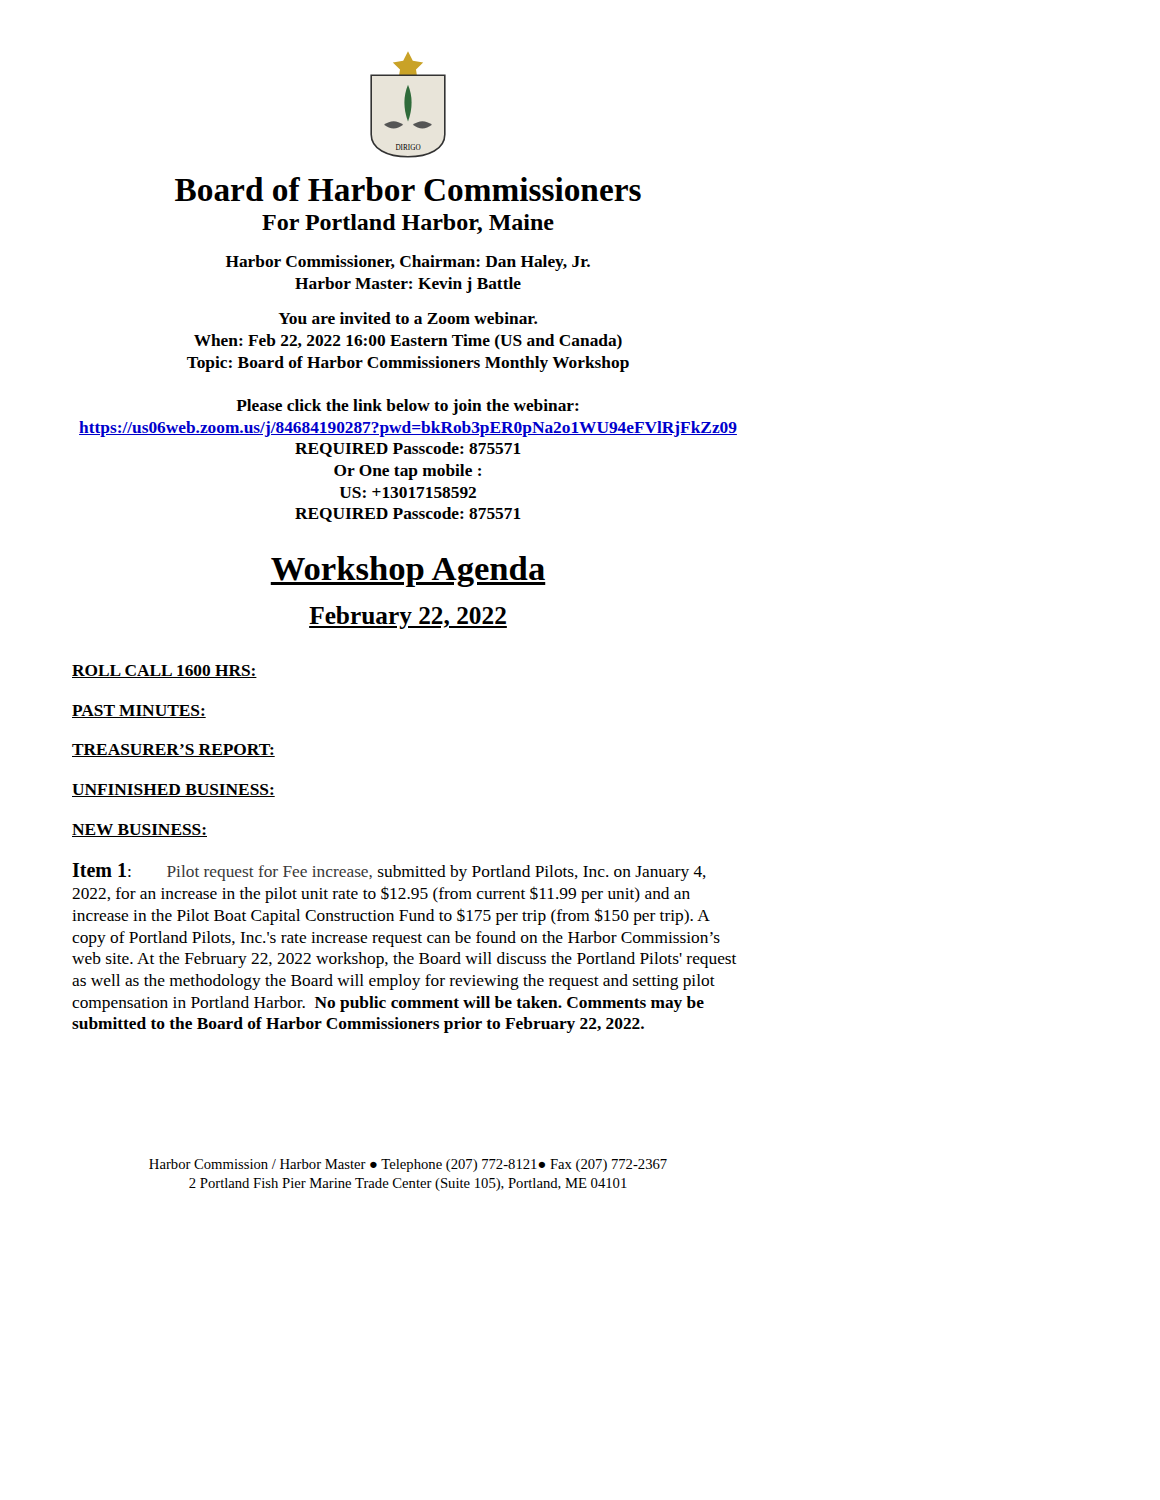Board of Harbor Commissioners
For Portland Harbor, Maine
Harbor Commissioner, Chairman: Dan Haley, Jr.
Harbor Master: Kevin j Battle
You are invited to a Zoom webinar.
When: Feb 22, 2022 16:00 Eastern Time (US and Canada)
Topic: Board of Harbor Commissioners Monthly Workshop
Please click the link below to join the webinar:
https://us06web.zoom.us/j/84684190287?pwd=bkRob3pER0pNa2o1WU94eFVlRjFkZz09
REQUIRED Passcode: 875571
Or One tap mobile :
US: +13017158592
REQUIRED Passcode: 875571
Workshop Agenda
February 22, 2022
ROLL CALL 1600 HRS:
PAST MINUTES:
TREASURER’S REPORT:
UNFINISHED BUSINESS:
NEW BUSINESS:
Item 1: Pilot request for Fee increase, submitted by Portland Pilots, Inc. on January 4, 2022, for an increase in the pilot unit rate to $12.95 (from current $11.99 per unit) and an increase in the Pilot Boat Capital Construction Fund to $175 per trip (from $150 per trip). A copy of Portland Pilots, Inc.'s rate increase request can be found on the Harbor Commission’s web site. At the February 22, 2022 workshop, the Board will discuss the Portland Pilots' request as well as the methodology the Board will employ for reviewing the request and setting pilot compensation in Portland Harbor. No public comment will be taken. Comments may be submitted to the Board of Harbor Commissioners prior to February 22, 2022.
Harbor Commission / Harbor Master ● Telephone (207) 772-8121● Fax (207) 772-2367
2 Portland Fish Pier Marine Trade Center (Suite 105), Portland, ME 04101